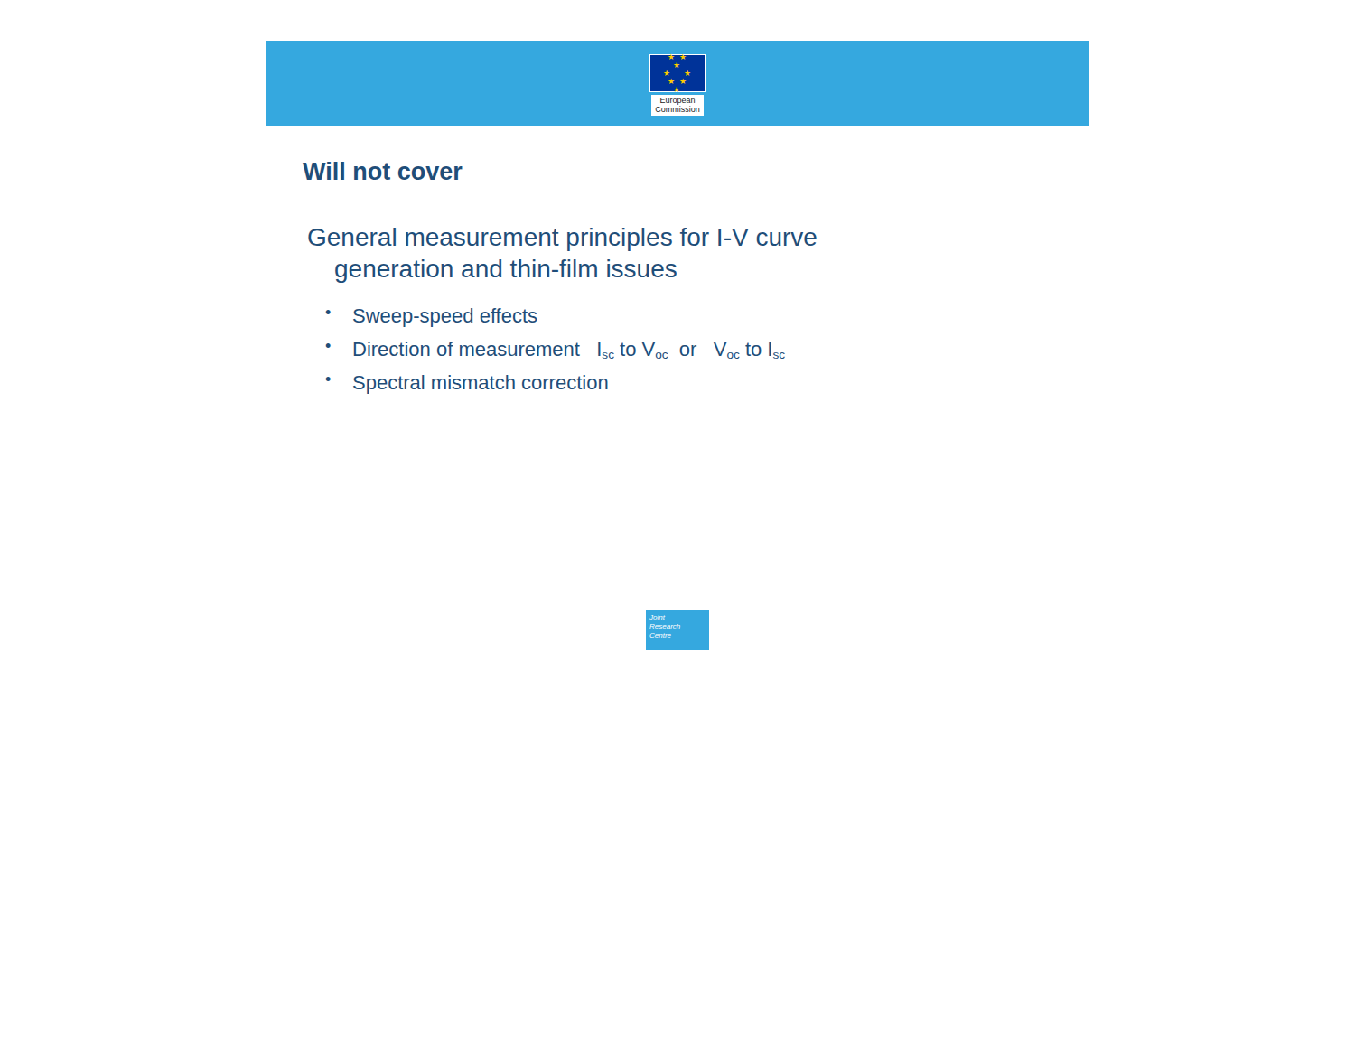★ ★ ★
★ ★
★ ★ ★
European
Commission
Will not cover
General measurement principles for I-V curve generation and thin-film issues
Sweep-speed effects
Direction of measurement Isc to Voc or Voc to Isc
Spectral mismatch correction
Joint
Research
Centre